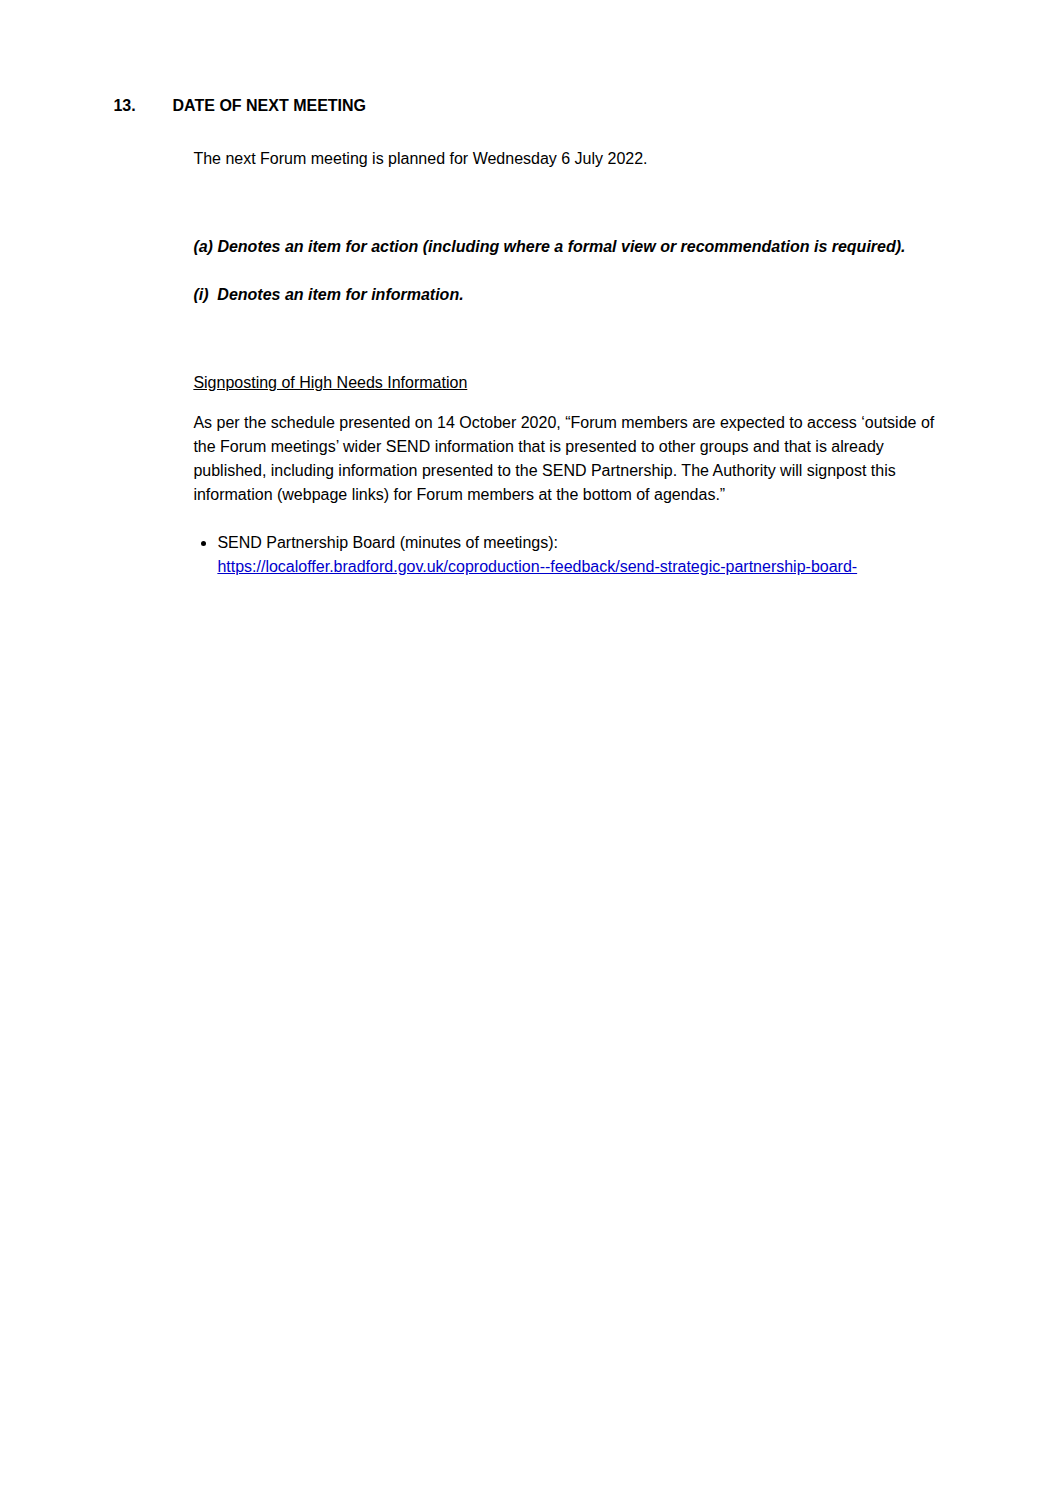13. Date of Next Meeting
The next Forum meeting is planned for Wednesday 6 July 2022.
(a) Denotes an item for action (including where a formal view or recommendation is required).
(i) Denotes an item for information.
Signposting of High Needs Information
As per the schedule presented on 14 October 2020, “Forum members are expected to access ‘outside of the Forum meetings’ wider SEND information that is presented to other groups and that is already published, including information presented to the SEND Partnership. The Authority will signpost this information (webpage links) for Forum members at the bottom of agendas.”
SEND Partnership Board (minutes of meetings):
https://localoffer.bradford.gov.uk/coproduction--feedback/send-strategic-partnership-board-